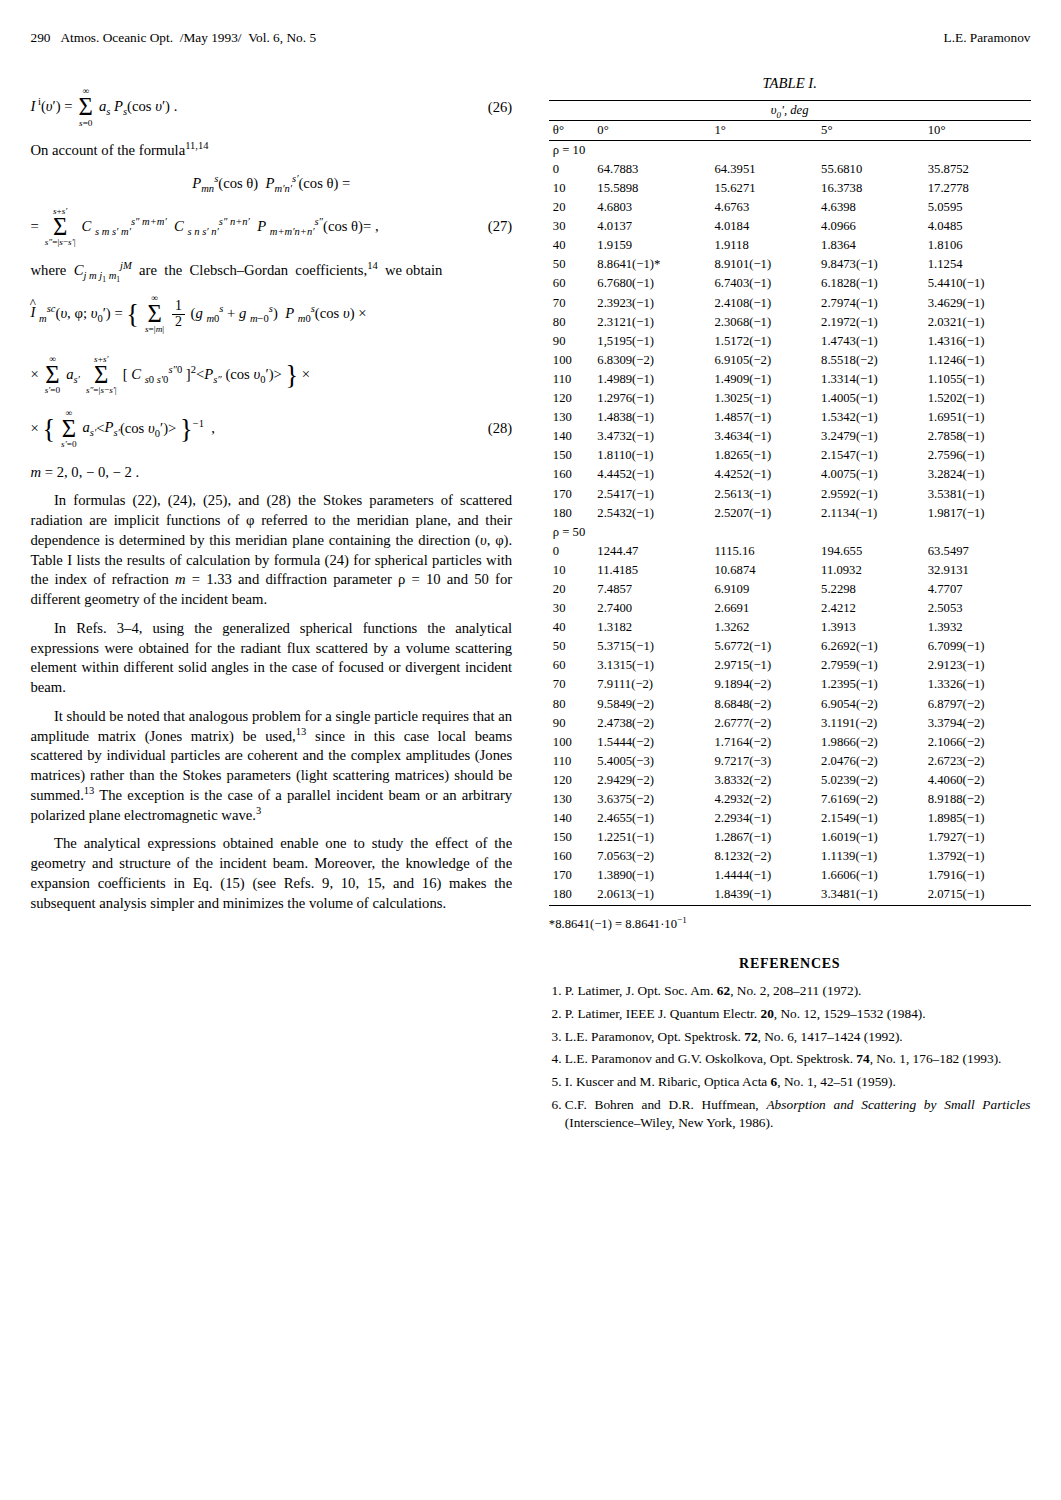290 Atmos. Oceanic Opt. /May 1993/ Vol. 6, No. 5
L.E. Paramonov
I i(υ′) = ∞Σs=0 as Ps(cos υ′) .
(26)
On account of the formula11,14
Pmns(cos θ) Pm′n′s′(cos θ) =
= s+s′Σs″=|s−s′| C s m s′ m′s″ m+m′ C s n s′ n′s″ n+n′ P m+m′n+n′s″(cos θ)= ,
(27)
where Cj m j1 m1jM are the Clebsch–Gordan coefficients,14 we obtain
I msc(υ, φ; υ0′) = { ∞Σs=|m| 12 (g m0s + g m−0s) P m0s(cos υ) ×
× ∞Σs′=0 as′ s+s′Σs″=|s−s′| [ C s0 s′0s″0 ]2<Ps″ (cos υ0′)> } ×
× { ∞Σs′=0 as′<Ps′(cos υ0′)> }−1 ,
(28)
m = 2, 0, − 0, − 2 .
In formulas (22), (24), (25), and (28) the Stokes parameters of scattered radiation are implicit functions of φ referred to the meridian plane, and their dependence is determined by this meridian plane containing the direction (υ, φ). Table I lists the results of calculation by formula (24) for spherical particles with the index of refraction m = 1.33 and diffraction parameter ρ = 10 and 50 for different geometry of the incident beam.
In Refs. 3–4, using the generalized spherical functions the analytical expressions were obtained for the radiant flux scattered by a volume scattering element within different solid angles in the case of focused or divergent incident beam.
It should be noted that analogous problem for a single particle requires that an amplitude matrix (Jones matrix) be used,13 since in this case local beams scattered by individual particles are coherent and the complex amplitudes (Jones matrices) rather than the Stokes parameters (light scattering matrices) should be summed.13 The exception is the case of a parallel incident beam or an arbitrary polarized plane electromagnetic wave.3
The analytical expressions obtained enable one to study the effect of the geometry and structure of the incident beam. Moreover, the knowledge of the expansion coefficients in Eq. (15) (see Refs. 9, 10, 15, and 16) makes the subsequent analysis simpler and minimizes the volume of calculations.
TABLE I.
| υ 0 ′, deg |
| --- |
| θ° | 0° | 1° | 5° | 10° |
| ρ = 10 |
| 0 | 64.7883 | 64.3951 | 55.6810 | 35.8752 |
| 10 | 15.5898 | 15.6271 | 16.3738 | 17.2778 |
| 20 | 4.6803 | 4.6763 | 4.6398 | 5.0595 |
| 30 | 4.0137 | 4.0184 | 4.0966 | 4.0485 |
| 40 | 1.9159 | 1.9118 | 1.8364 | 1.8106 |
| 50 | 8.8641(−1)* | 8.9101(−1) | 9.8473(−1) | 1.1254 |
| 60 | 6.7680(−1) | 6.7403(−1) | 6.1828(−1) | 5.4410(−1) |
| 70 | 2.3923(−1) | 2.4108(−1) | 2.7974(−1) | 3.4629(−1) |
| 80 | 2.3121(−1) | 2.3068(−1) | 2.1972(−1) | 2.0321(−1) |
| 90 | 1,5195(−1) | 1.5172(−1) | 1.4743(−1) | 1.4316(−1) |
| 100 | 6.8309(−2) | 6.9105(−2) | 8.5518(−2) | 1.1246(−1) |
| 110 | 1.4989(−1) | 1.4909(−1) | 1.3314(−1) | 1.1055(−1) |
| 120 | 1.2976(−1) | 1.3025(−1) | 1.4005(−1) | 1.5202(−1) |
| 130 | 1.4838(−1) | 1.4857(−1) | 1.5342(−1) | 1.6951(−1) |
| 140 | 3.4732(−1) | 3.4634(−1) | 3.2479(−1) | 2.7858(−1) |
| 150 | 1.8110(−1) | 1.8265(−1) | 2.1547(−1) | 2.7596(−1) |
| 160 | 4.4452(−1) | 4.4252(−1) | 4.0075(−1) | 3.2824(−1) |
| 170 | 2.5417(−1) | 2.5613(−1) | 2.9592(−1) | 3.5381(−1) |
| 180 | 2.5432(−1) | 2.5207(−1) | 2.1134(−1) | 1.9817(−1) |
| ρ = 50 |
| 0 | 1244.47 | 1115.16 | 194.655 | 63.5497 |
| 10 | 11.4185 | 10.6874 | 11.0932 | 32.9131 |
| 20 | 7.4857 | 6.9109 | 5.2298 | 4.7707 |
| 30 | 2.7400 | 2.6691 | 2.4212 | 2.5053 |
| 40 | 1.3182 | 1.3262 | 1.3913 | 1.3932 |
| 50 | 5.3715(−1) | 5.6772(−1) | 6.2692(−1) | 6.7099(−1) |
| 60 | 3.1315(−1) | 2.9715(−1) | 2.7959(−1) | 2.9123(−1) |
| 70 | 7.9111(−2) | 9.1894(−2) | 1.2395(−1) | 1.3326(−1) |
| 80 | 9.5849(−2) | 8.6848(−2) | 6.9054(−2) | 6.8797(−2) |
| 90 | 2.4738(−2) | 2.6777(−2) | 3.1191(−2) | 3.3794(−2) |
| 100 | 1.5444(−2) | 1.7164(−2) | 1.9866(−2) | 2.1066(−2) |
| 110 | 5.4005(−3) | 9.7217(−3) | 2.0476(−2) | 2.6723(−2) |
| 120 | 2.9429(−2) | 3.8332(−2) | 5.0239(−2) | 4.4060(−2) |
| 130 | 3.6375(−2) | 4.2932(−2) | 7.6169(−2) | 8.9188(−2) |
| 140 | 2.4655(−1) | 2.2934(−1) | 2.1549(−1) | 1.8985(−1) |
| 150 | 1.2251(−1) | 1.2867(−1) | 1.6019(−1) | 1.7927(−1) |
| 160 | 7.0563(−2) | 8.1232(−2) | 1.1139(−1) | 1.3792(−1) |
| 170 | 1.3890(−1) | 1.4444(−1) | 1.6606(−1) | 1.7916(−1) |
| 180 | 2.0613(−1) | 1.8439(−1) | 3.3481(−1) | 2.0715(−1) |
*8.8641(−1) = 8.8641·10−1
REFERENCES
P. Latimer, J. Opt. Soc. Am. 62, No. 2, 208–211 (1972).
P. Latimer, IEEE J. Quantum Electr. 20, No. 12, 1529–1532 (1984).
L.E. Paramonov, Opt. Spektrosk. 72, No. 6, 1417–1424 (1992).
L.E. Paramonov and G.V. Oskolkova, Opt. Spektrosk. 74, No. 1, 176–182 (1993).
I. Kuscer and M. Ribaric, Optica Acta 6, No. 1, 42–51 (1959).
C.F. Bohren and D.R. Huffmean, Absorption and Scattering by Small Particles (Interscience–Wiley, New York, 1986).